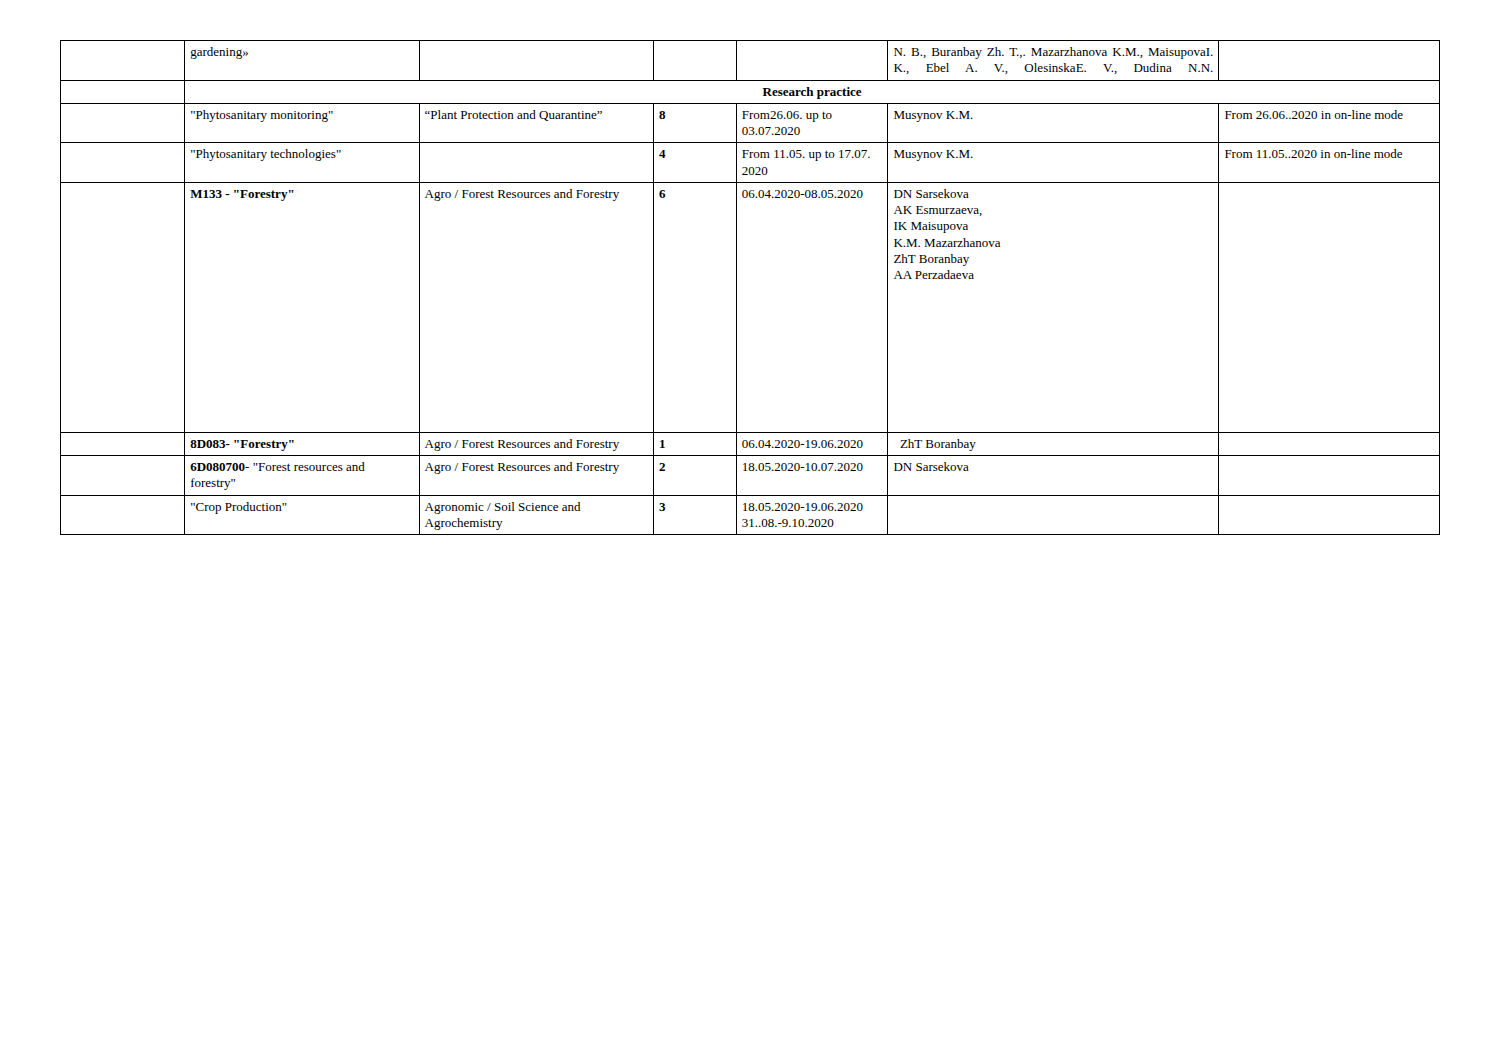| | gardening» | | | | N. B., Buranbay Zh. T.,. Mazarzhanova K.M., MaisupovaI. K., Ebel A. V., OlesinskaE. V., Dudina N.N. | |
| | Research practice |
| | "Phytosanitary monitoring" | “Plant Protection and Quarantine” | 8 | From26.06. up to 03.07.2020 | Musynov K.M. | From 26.06..2020 in on-line mode |
| | "Phytosanitary technologies" | | 4 | From 11.05. up to 17.07. 2020 | Musynov K.M. | From 11.05..2020 in on-line mode |
| | M133 - "Forestry" | Agro / Forest Resources and Forestry | 6 | 06.04.2020-08.05.2020 | DN Sarsekova AK Esmurzaeva, IK Maisupova K.M. Mazarzhanova ZhT Boranbay AA Perzadaeva | |
| | 8D083- "Forestry" | Agro / Forest Resources and Forestry | 1 | 06.04.2020-19.06.2020 | ZhT Boranbay | |
| | 6D080700 - "Forest resources and forestry" | Agro / Forest Resources and Forestry | 2 | 18.05.2020-10.07.2020 | DN Sarsekova | |
| | "Crop Production" | Agronomic / Soil Science and Agrochemistry | 3 | 18.05.2020-19.06.2020 31..08.-9.10.2020 | | |